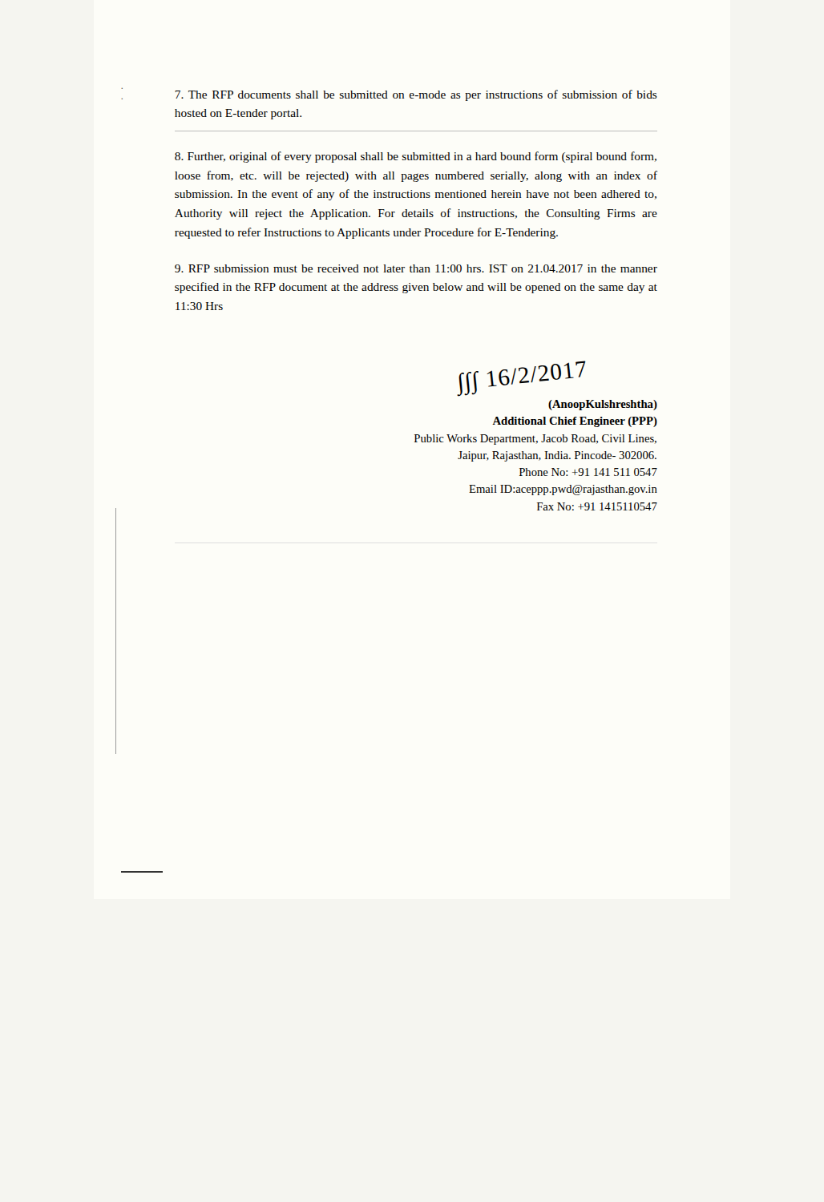.
.
7. The RFP documents shall be submitted on e-mode as per instructions of submission of bids hosted on E-tender portal.
8. Further, original of every proposal shall be submitted in a hard bound form (spiral bound form, loose from, etc. will be rejected) with all pages numbered serially, along with an index of submission. In the event of any of the instructions mentioned herein have not been adhered to, Authority will reject the Application. For details of instructions, the Consulting Firms are requested to refer Instructions to Applicants under Procedure for E-Tendering.
9. RFP submission must be received not later than 11:00 hrs. IST on 21.04.2017 in the manner specified in the RFP document at the address given below and will be opened on the same day at 11:30 Hrs
∫∫∫ 16/2/2017
(AnoopKulshreshtha) Additional Chief Engineer (PPP) Public Works Department, Jacob Road, Civil Lines, Jaipur, Rajasthan, India. Pincode- 302006. Phone No: +91 141 511 0547 Email ID:aceppp.pwd@rajasthan.gov.in Fax No: +91 1415110547